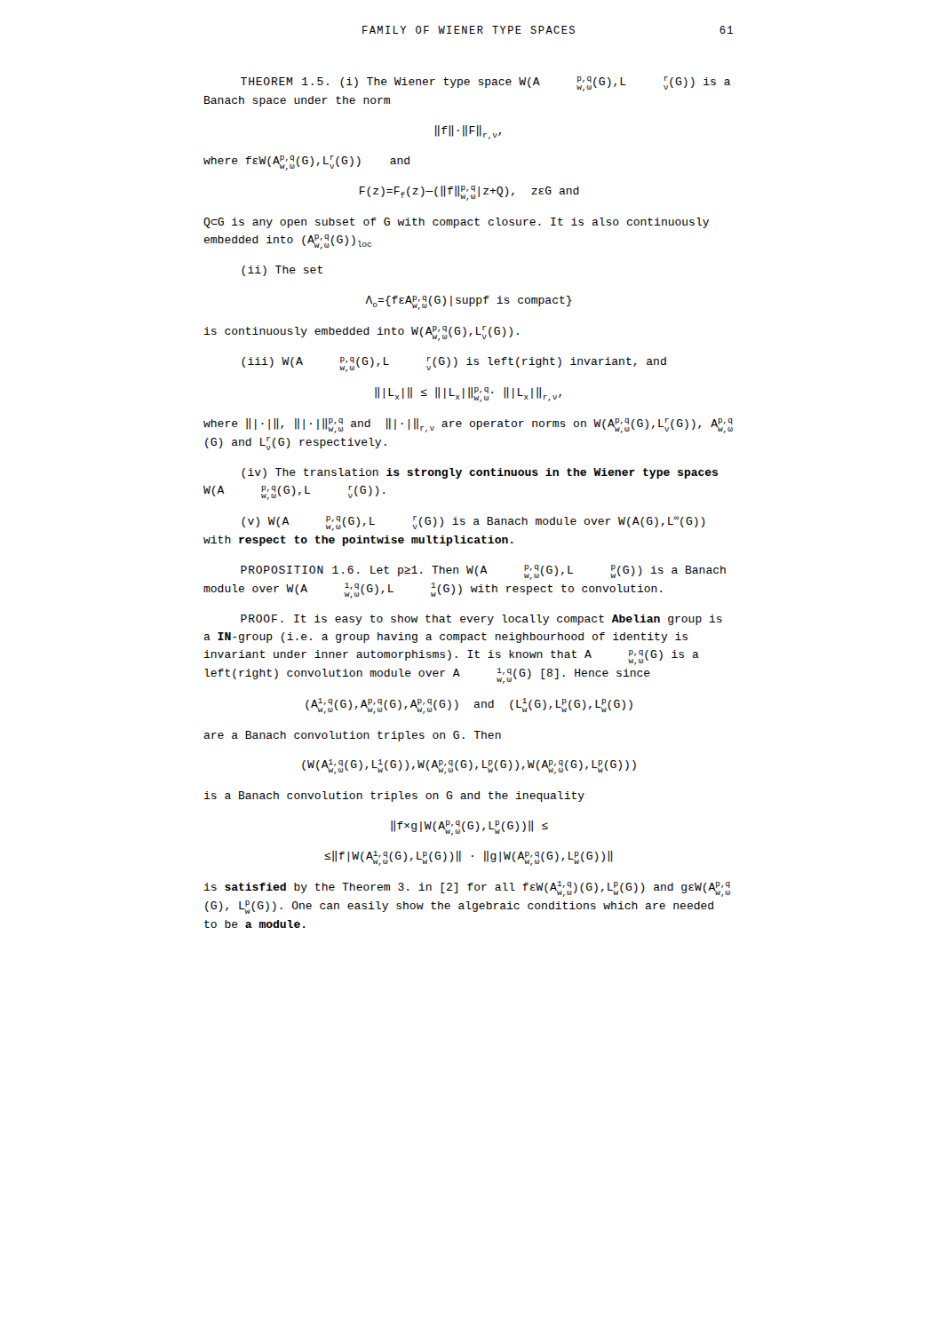FAMILY OF WIENER TYPE SPACES 61
THEOREM 1.5. (i) The Wiener type space W(Ap,qw,ω(G),Lrν(G)) is a Banach space under the norm
‖f‖·‖F‖r,ν,
where fεW(Ap,qw,ω(G),Lrν(G)) and
F(z)=Ff(z)—(‖f‖p,qw,ω|z+Q), zεG and
Q⊂G is any open subset of G with compact closure. It is also continuously embedded into (Ap,qw,ω(G))loc
(ii) The set
Λo={fεAp,qw,ω(G)|suppf is compact}
is continuously embedded into W(Ap,qw,ω(G),Lrν(G)).
(iii) W(Ap,qw,ω(G),Lrν(G)) is left(right) invariant, and
‖|Lx|‖ ≤ ‖|Lx|‖p,qw,ω· ‖|Lx|‖r,ν,
where ‖|·|‖, ‖|·|‖p,qw,ω and ‖|·|‖r,ν are operator norms on W(Ap,qw,ω(G),Lrν(G)), Ap,qw,ω(G) and Lrν(G) respectively.
(iv) The translation is strongly continuous in the Wiener type spaces W(Ap,qw,ω(G),Lrν(G)).
(v) W(Ap,qw,ω(G),Lrν(G)) is a Banach module over W(A(G),L∞(G)) with respect to the pointwise multiplication.
PROPOSITION 1.6. Let p≥1. Then W(Ap,qw,ω(G),Lpw(G)) is a Banach module over W(A1,qw,ω(G),L1w(G)) with respect to convolution.
PROOF. It is easy to show that every locally compact Abelian group is a IN-group (i.e. a group having a compact neighbourhood of identity is invariant under inner automorphisms). It is known that Ap,qw,ω(G) is a left(right) convolution module over A1,qw,ω(G) [8]. Hence since
(A1,qw,ω(G),Ap,qw,ω(G),Ap,qw,ω(G)) and (L1w(G),Lpw(G),Lpw(G))
are a Banach convolution triples on G. Then
(W(A1,qw,ω(G),L1w(G)),W(Ap,qw,ω(G),Lpw(G)),W(Ap,qw,ω(G),Lpw(G)))
is a Banach convolution triples on G and the inequality
‖f×g|W(Ap,qw,ω(G),Lpw(G))‖ ≤
≤‖f|W(A1,qw,ω(G),Lpw(G))‖ · ‖g|W(Ap,qw,ω(G),Lpw(G))‖
is satisfied by the Theorem 3. in [2] for all fεW(A1,qw,ω)(G),Lpw(G)) and gεW(Ap,qw,ω(G), Lpw(G)). One can easily show the algebraic conditions which are needed to be a module.